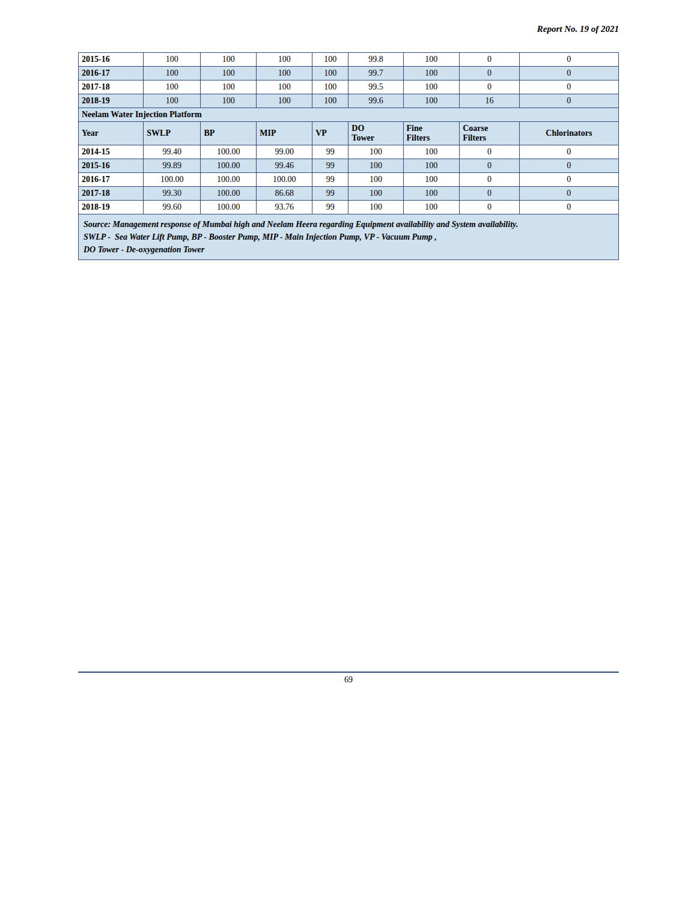Report No. 19 of 2021
| 2015-16 | 100 | 100 | 100 | 100 | 99.8 | 100 | 0 | 0 |
| 2016-17 | 100 | 100 | 100 | 100 | 99.7 | 100 | 0 | 0 |
| 2017-18 | 100 | 100 | 100 | 100 | 99.5 | 100 | 0 | 0 |
| 2018-19 | 100 | 100 | 100 | 100 | 99.6 | 100 | 16 | 0 |
| Neelam Water Injection Platform |
| Year | SWLP | BP | MIP | VP | DO Tower | Fine Filters | Coarse Filters | Chlorinators |
| 2014-15 | 99.40 | 100.00 | 99.00 | 99 | 100 | 100 | 0 | 0 |
| 2015-16 | 99.89 | 100.00 | 99.46 | 99 | 100 | 100 | 0 | 0 |
| 2016-17 | 100.00 | 100.00 | 100.00 | 99 | 100 | 100 | 0 | 0 |
| 2017-18 | 99.30 | 100.00 | 86.68 | 99 | 100 | 100 | 0 | 0 |
| 2018-19 | 99.60 | 100.00 | 93.76 | 99 | 100 | 100 | 0 | 0 |
| Source: Management response of Mumbai high and Neelam Heera regarding Equipment availability and System availability. SWLP - Sea Water Lift Pump, BP - Booster Pump, MIP - Main Injection Pump, VP - Vacuum Pump , DO Tower - De-oxygenation Tower |
69